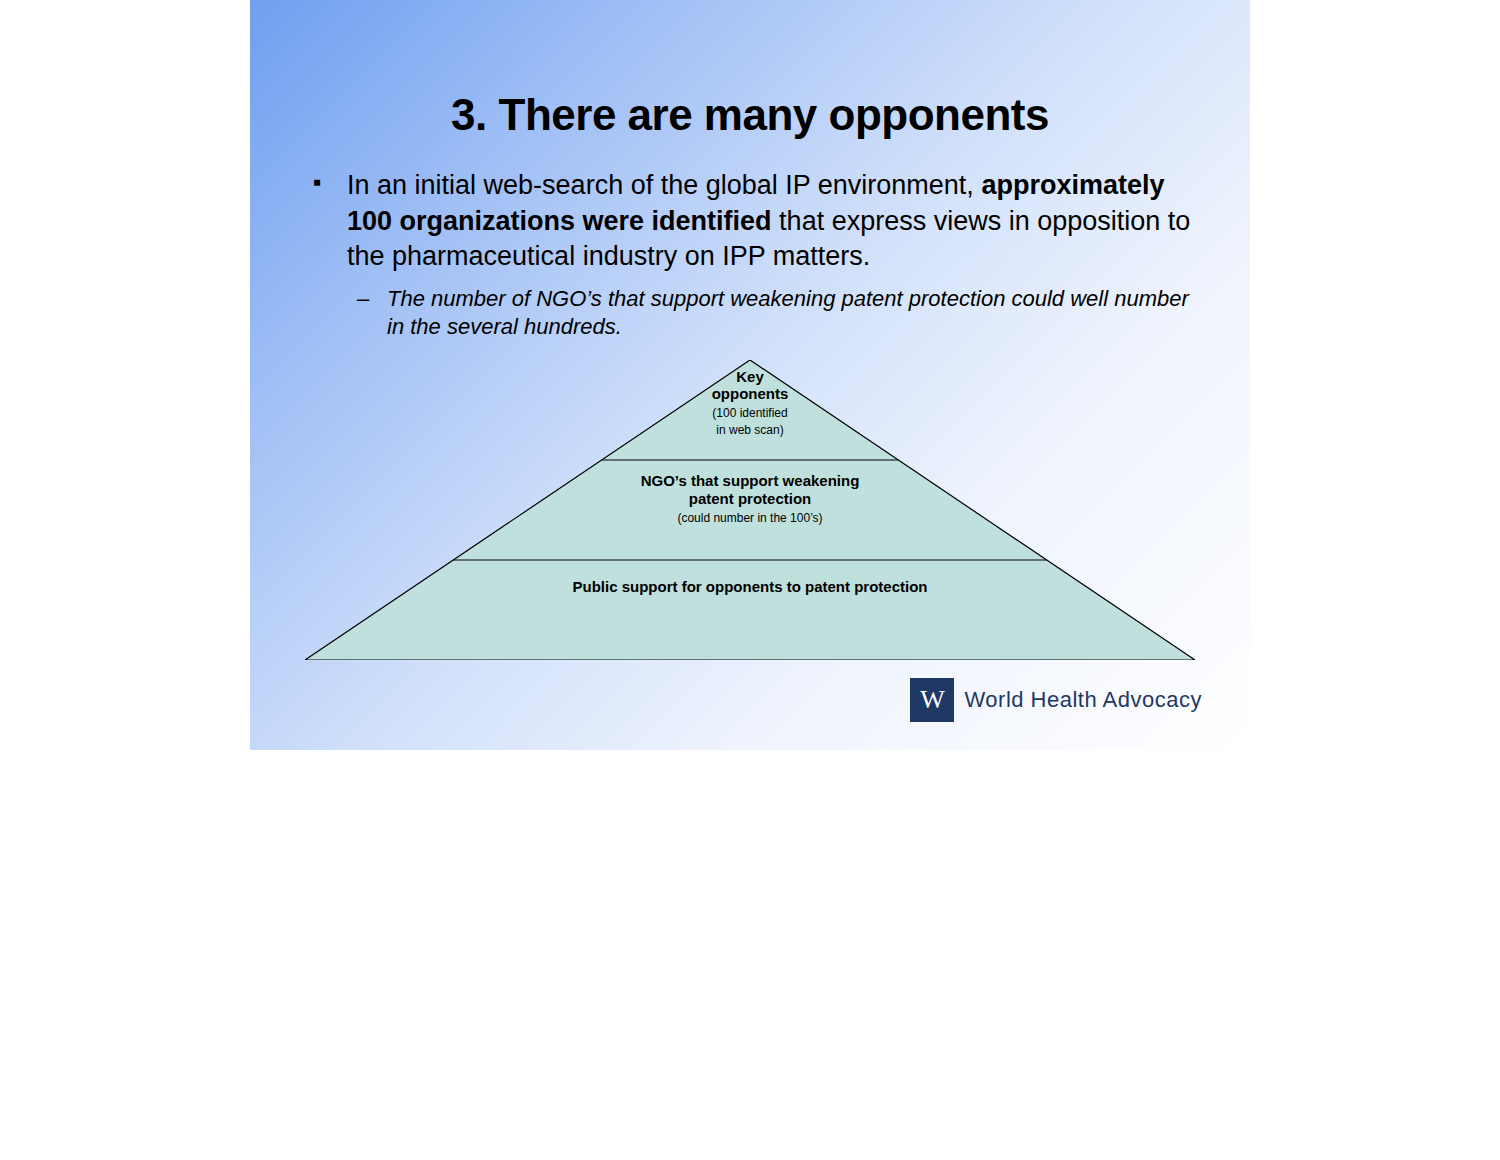3. There are many opponents
In an initial web-search of the global IP environment, approximately 100 organizations were identified that express views in opposition to the pharmaceutical industry on IPP matters.
The number of NGO’s that support weakening patent protection could well number in the several hundreds.
Key
opponents
(100 identified
in web scan)
NGO’s that support weakening
patent protection
(could number in the 100’s)
Public support for opponents to patent protection
W
World Health Advocacy